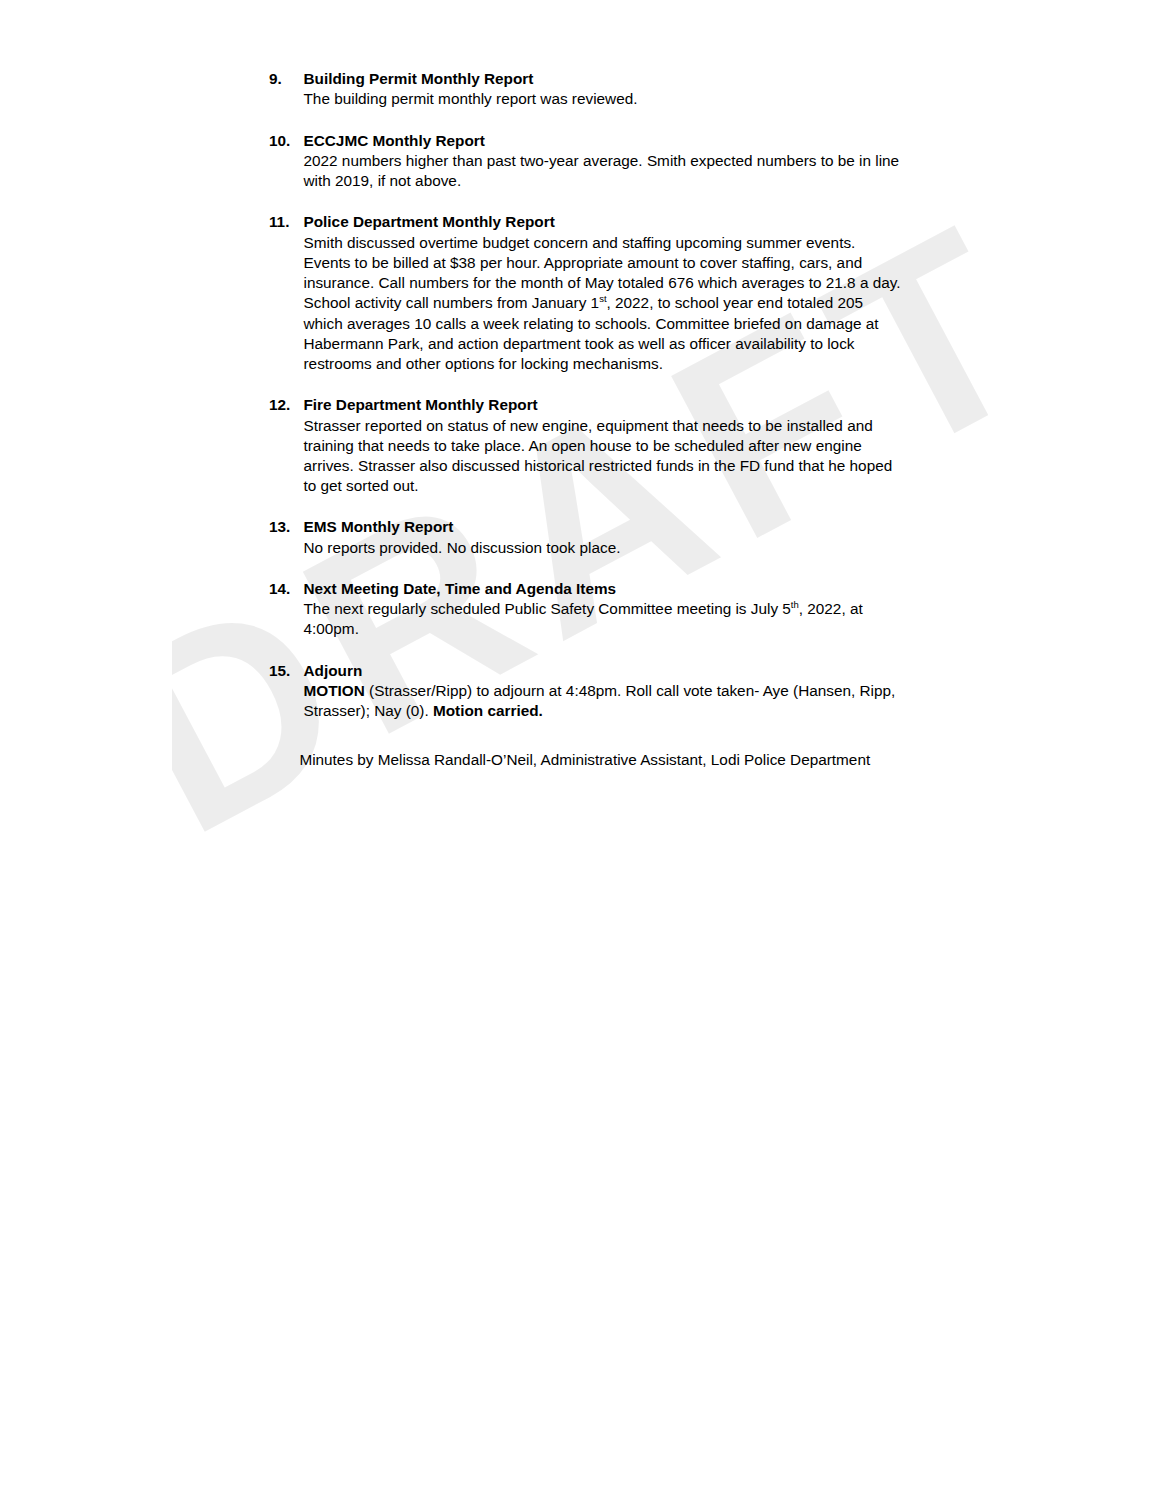DRAFT
Building Permit Monthly Report
The building permit monthly report was reviewed.
ECCJMC Monthly Report
2022 numbers higher than past two-year average. Smith expected numbers to be in line with 2019, if not above.
Police Department Monthly Report
Smith discussed overtime budget concern and staffing upcoming summer events. Events to be billed at $38 per hour. Appropriate amount to cover staffing, cars, and insurance. Call numbers for the month of May totaled 676 which averages to 21.8 a day. School activity call numbers from January 1st, 2022, to school year end totaled 205 which averages 10 calls a week relating to schools. Committee briefed on damage at Habermann Park, and action department took as well as officer availability to lock restrooms and other options for locking mechanisms.
Fire Department Monthly Report
Strasser reported on status of new engine, equipment that needs to be installed and training that needs to take place. An open house to be scheduled after new engine arrives. Strasser also discussed historical restricted funds in the FD fund that he hoped to get sorted out.
EMS Monthly Report
No reports provided. No discussion took place.
Next Meeting Date, Time and Agenda Items
The next regularly scheduled Public Safety Committee meeting is July 5th, 2022, at 4:00pm.
Adjourn
MOTION (Strasser/Ripp) to adjourn at 4:48pm. Roll call vote taken- Aye (Hansen, Ripp, Strasser); Nay (0). Motion carried.
Minutes by Melissa Randall-O’Neil, Administrative Assistant, Lodi Police Department